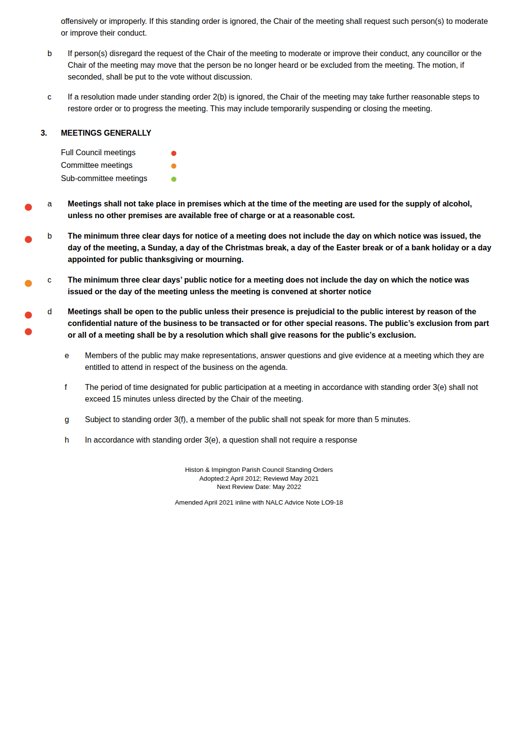offensively or improperly. If this standing order is ignored, the Chair of the meeting shall request such person(s) to moderate or improve their conduct.
b
If person(s) disregard the request of the Chair of the meeting to moderate or improve their conduct, any councillor or the Chair of the meeting may move that the person be no longer heard or be excluded from the meeting. The motion, if seconded, shall be put to the vote without discussion.
c
If a resolution made under standing order 2(b) is ignored, the Chair of the meeting may take further reasonable steps to restore order or to progress the meeting. This may include temporarily suspending or closing the meeting.
3. MEETINGS GENERALLY
Full Council meetings●
Committee meetings●
Sub-committee meetings●
●
a
Meetings shall not take place in premises which at the time of the meeting are used for the supply of alcohol, unless no other premises are available free of charge or at a reasonable cost.
●
b
The minimum three clear days for notice of a meeting does not include the day on which notice was issued, the day of the meeting, a Sunday, a day of the Christmas break, a day of the Easter break or of a bank holiday or a day appointed for public thanksgiving or mourning.
●
c
The minimum three clear days’ public notice for a meeting does not include the day on which the notice was issued or the day of the meeting unless the meeting is convened at shorter notice
●
●
d
Meetings shall be open to the public unless their presence is prejudicial to the public interest by reason of the confidential nature of the business to be transacted or for other special reasons. The public’s exclusion from part or all of a meeting shall be by a resolution which shall give reasons for the public’s exclusion.
e
Members of the public may make representations, answer questions and give evidence at a meeting which they are entitled to attend in respect of the business on the agenda.
f
The period of time designated for public participation at a meeting in accordance with standing order 3(e) shall not exceed 15 minutes unless directed by the Chair of the meeting.
g
Subject to standing order 3(f), a member of the public shall not speak for more than 5 minutes.
h
In accordance with standing order 3(e), a question shall not require a response
Histon & Impington Parish Council Standing Orders
Adopted:2 April 2012; Reviewd May 2021
Next Review Date: May 2022
Amended April 2021 inline with NALC Advice Note LO9-18